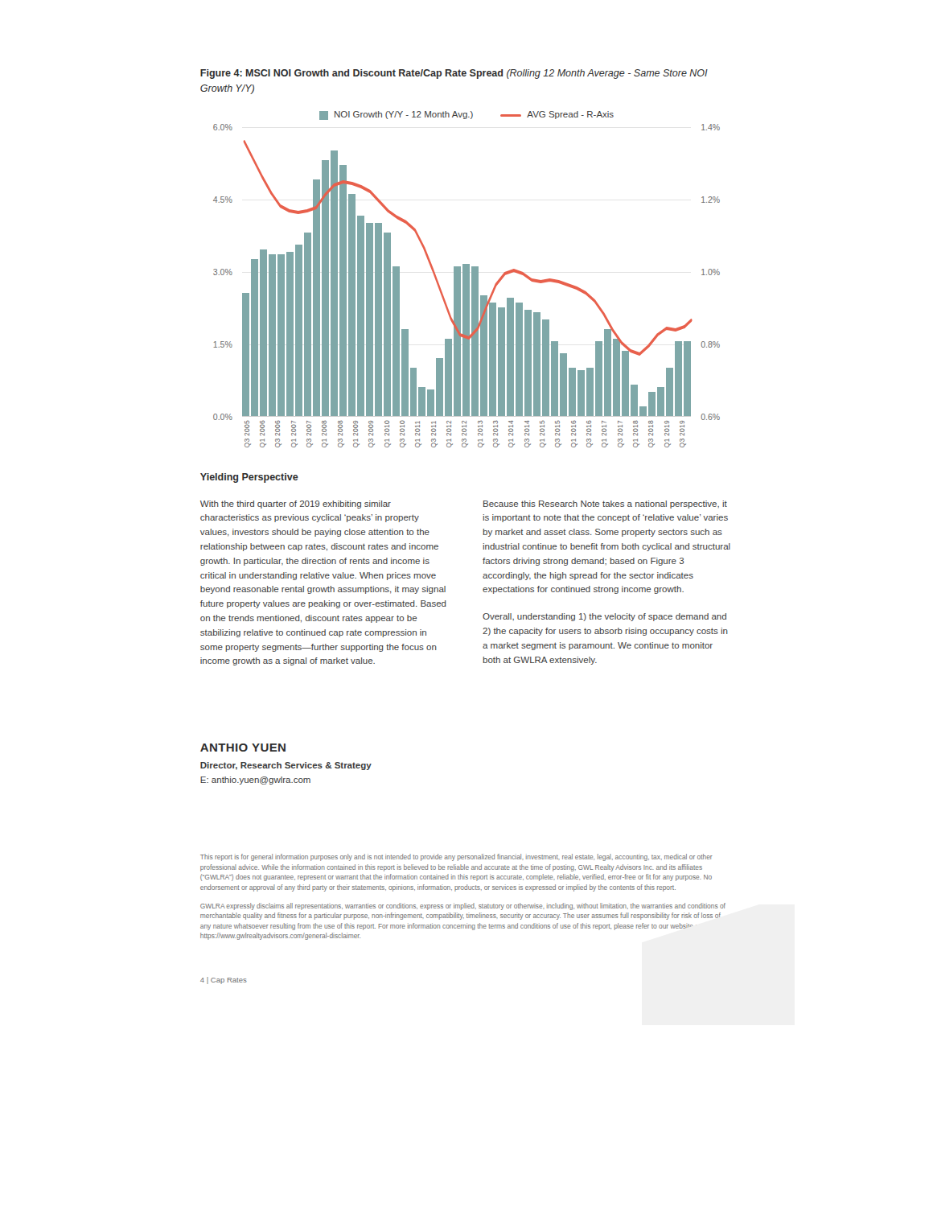Figure 4: MSCI NOI Growth and Discount Rate/Cap Rate Spread (Rolling 12 Month Average - Same Store NOI Growth Y/Y)
NOI Growth (Y/Y - 12 Month Avg.)
AVG Spread - R-Axis
6.0% 4.5% 3.0% 1.5% 0.0%
1.4% 1.2% 1.0% 0.8% 0.6%
Q3 2005 Q1 2006 Q3 2006 Q1 2007 Q3 2007 Q1 2008 Q3 2008 Q1 2009 Q3 2009 Q1 2010 Q3 2010 Q1 2011 Q3 2011 Q1 2012 Q3 2012 Q1 2013 Q3 2013 Q1 2014 Q3 2014 Q1 2015 Q3 2015 Q1 2016 Q3 2016 Q1 2017 Q3 2017 Q1 2018 Q3 2018 Q1 2019 Q3 2019
Yielding Perspective
With the third quarter of 2019 exhibiting similar characteristics as previous cyclical ‘peaks’ in property values, investors should be paying close attention to the relationship between cap rates, discount rates and income growth. In particular, the direction of rents and income is critical in understanding relative value. When prices move beyond reasonable rental growth assumptions, it may signal future property values are peaking or over-estimated. Based on the trends mentioned, discount rates appear to be stabilizing relative to continued cap rate compression in some property segments—further supporting the focus on income growth as a signal of market value.
Because this Research Note takes a national perspective, it is important to note that the concept of ‘relative value’ varies by market and asset class. Some property sectors such as industrial continue to benefit from both cyclical and structural factors driving strong demand; based on Figure 3 accordingly, the high spread for the sector indicates expectations for continued strong income growth.
Overall, understanding 1) the velocity of space demand and 2) the capacity for users to absorb rising occupancy costs in a market segment is paramount. We continue to monitor both at GWLRA extensively.
ANTHIO YUEN
Director, Research Services & Strategy
E: anthio.yuen@gwlra.com
This report is for general information purposes only and is not intended to provide any personalized financial, investment, real estate, legal, accounting, tax, medical or other professional advice. While the information contained in this report is believed to be reliable and accurate at the time of posting, GWL Realty Advisors Inc. and its affiliates (“GWLRA”) does not guarantee, represent or warrant that the information contained in this report is accurate, complete, reliable, verified, error-free or fit for any purpose. No endorsement or approval of any third party or their statements, opinions, information, products, or services is expressed or implied by the contents of this report.
GWLRA expressly disclaims all representations, warranties or conditions, express or implied, statutory or otherwise, including, without limitation, the warranties and conditions of merchantable quality and fitness for a particular purpose, non-infringement, compatibility, timeliness, security or accuracy. The user assumes full responsibility for risk of loss of any nature whatsoever resulting from the use of this report. For more information concerning the terms and conditions of use of this report, please refer to our website at https://www.gwlrealtyadvisors.com/general-disclaimer.
4 | Cap Rates
GWL ADVISORS